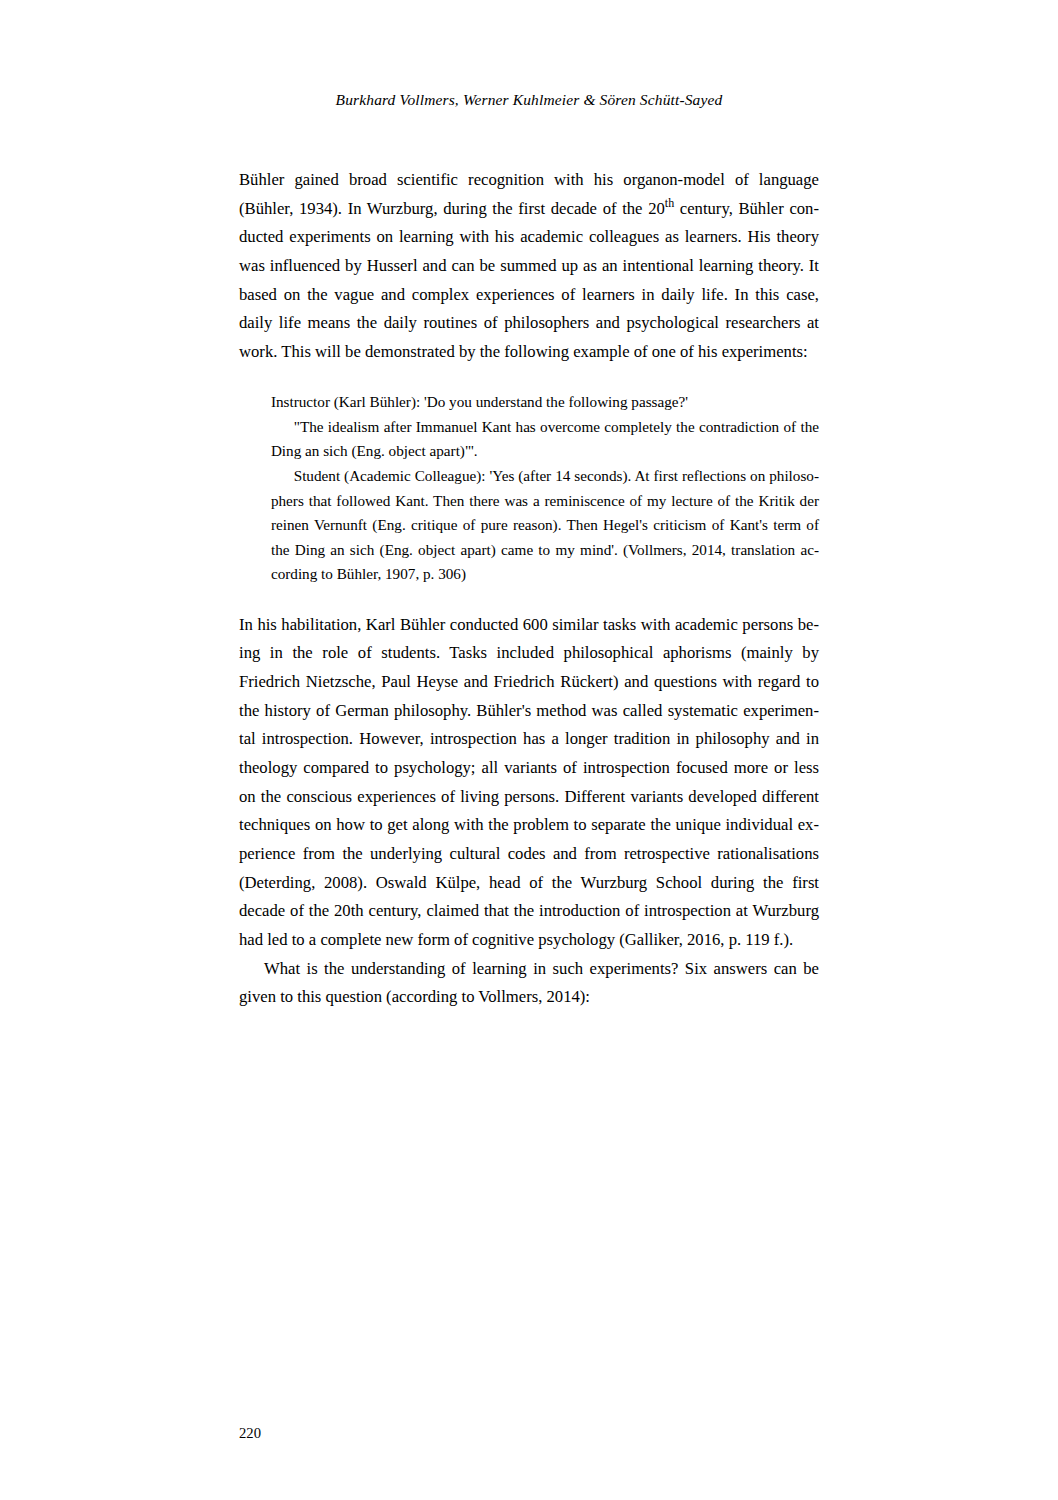Burkhard Vollmers, Werner Kuhlmeier & Sören Schütt-Sayed
Bühler gained broad scientific recognition with his organon-model of language (Bühler, 1934). In Wurzburg, during the first decade of the 20th century, Bühler conducted experiments on learning with his academic colleagues as learners. His theory was influenced by Husserl and can be summed up as an intentional learning theory. It based on the vague and complex experiences of learners in daily life. In this case, daily life means the daily routines of philosophers and psychological researchers at work. This will be demonstrated by the following example of one of his experiments:
Instructor (Karl Bühler): 'Do you understand the following passage?'
"The idealism after Immanuel Kant has overcome completely the contradiction of the Ding an sich (Eng. object apart)"'.
Student (Academic Colleague): 'Yes (after 14 seconds). At first reflections on philosophers that followed Kant. Then there was a reminiscence of my lecture of the Kritik der reinen Vernunft (Eng. critique of pure reason). Then Hegel's criticism of Kant's term of the Ding an sich (Eng. object apart) came to my mind'. (Vollmers, 2014, translation according to Bühler, 1907, p. 306)
In his habilitation, Karl Bühler conducted 600 similar tasks with academic persons being in the role of students. Tasks included philosophical aphorisms (mainly by Friedrich Nietzsche, Paul Heyse and Friedrich Rückert) and questions with regard to the history of German philosophy. Bühler's method was called systematic experimental introspection. However, introspection has a longer tradition in philosophy and in theology compared to psychology; all variants of introspection focused more or less on the conscious experiences of living persons. Different variants developed different techniques on how to get along with the problem to separate the unique individual experience from the underlying cultural codes and from retrospective rationalisations (Deterding, 2008). Oswald Külpe, head of the Wurzburg School during the first decade of the 20th century, claimed that the introduction of introspection at Wurzburg had led to a complete new form of cognitive psychology (Galliker, 2016, p. 119 f.).
What is the understanding of learning in such experiments? Six answers can be given to this question (according to Vollmers, 2014):
220